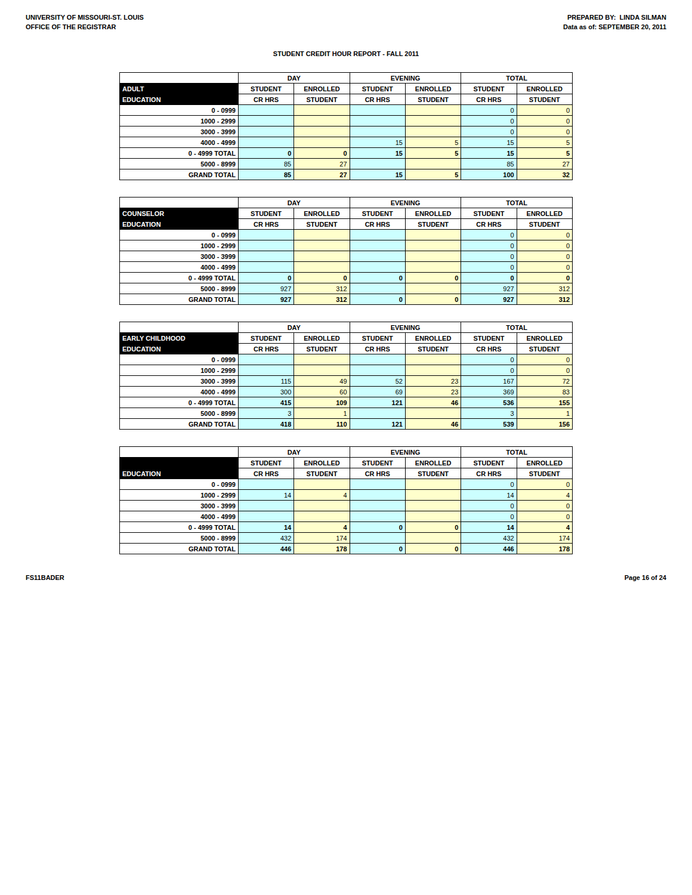| UNIVERSITY OF MISSOURI-ST. LOUIS | PREPARED BY: LINDA SILMAN |
| OFFICE OF THE REGISTRAR | Data as of: SEPTEMBER 20, 2011 |
STUDENT CREDIT HOUR REPORT - FALL 2011
| | DAY | EVENING | TOTAL |
| ADULT | STUDENT | ENROLLED | STUDENT | ENROLLED | STUDENT | ENROLLED |
| EDUCATION | CR HRS | STUDENT | CR HRS | STUDENT | CR HRS | STUDENT |
| 0 - 0999 | | | | | 0 | 0 |
| 1000 - 2999 | | | | | 0 | 0 |
| 3000 - 3999 | | | | | 0 | 0 |
| 4000 - 4999 | | | 15 | 5 | 15 | 5 |
| 0 - 4999 TOTAL | 0 | 0 | 15 | 5 | 15 | 5 |
| 5000 - 8999 | 85 | 27 | | | 85 | 27 |
| GRAND TOTAL | 85 | 27 | 15 | 5 | 100 | 32 |
| | DAY | EVENING | TOTAL |
| COUNSELOR | STUDENT | ENROLLED | STUDENT | ENROLLED | STUDENT | ENROLLED |
| EDUCATION | CR HRS | STUDENT | CR HRS | STUDENT | CR HRS | STUDENT |
| 0 - 0999 | | | | | 0 | 0 |
| 1000 - 2999 | | | | | 0 | 0 |
| 3000 - 3999 | | | | | 0 | 0 |
| 4000 - 4999 | | | | | 0 | 0 |
| 0 - 4999 TOTAL | 0 | 0 | 0 | 0 | 0 | 0 |
| 5000 - 8999 | 927 | 312 | | | 927 | 312 |
| GRAND TOTAL | 927 | 312 | 0 | 0 | 927 | 312 |
| | DAY | EVENING | TOTAL |
| EARLY CHILDHOOD | STUDENT | ENROLLED | STUDENT | ENROLLED | STUDENT | ENROLLED |
| EDUCATION | CR HRS | STUDENT | CR HRS | STUDENT | CR HRS | STUDENT |
| 0 - 0999 | | | | | 0 | 0 |
| 1000 - 2999 | | | | | 0 | 0 |
| 3000 - 3999 | 115 | 49 | 52 | 23 | 167 | 72 |
| 4000 - 4999 | 300 | 60 | 69 | 23 | 369 | 83 |
| 0 - 4999 TOTAL | 415 | 109 | 121 | 46 | 536 | 155 |
| 5000 - 8999 | 3 | 1 | | | 3 | 1 |
| GRAND TOTAL | 418 | 110 | 121 | 46 | 539 | 156 |
| | DAY | EVENING | TOTAL |
| | STUDENT | ENROLLED | STUDENT | ENROLLED | STUDENT | ENROLLED |
| EDUCATION | CR HRS | STUDENT | CR HRS | STUDENT | CR HRS | STUDENT |
| 0 - 0999 | | | | | 0 | 0 |
| 1000 - 2999 | 14 | 4 | | | 14 | 4 |
| 3000 - 3999 | | | | | 0 | 0 |
| 4000 - 4999 | | | | | 0 | 0 |
| 0 - 4999 TOTAL | 14 | 4 | 0 | 0 | 14 | 4 |
| 5000 - 8999 | 432 | 174 | | | 432 | 174 |
| GRAND TOTAL | 446 | 178 | 0 | 0 | 446 | 178 |
| FS11BADER | Page 16 of 24 |